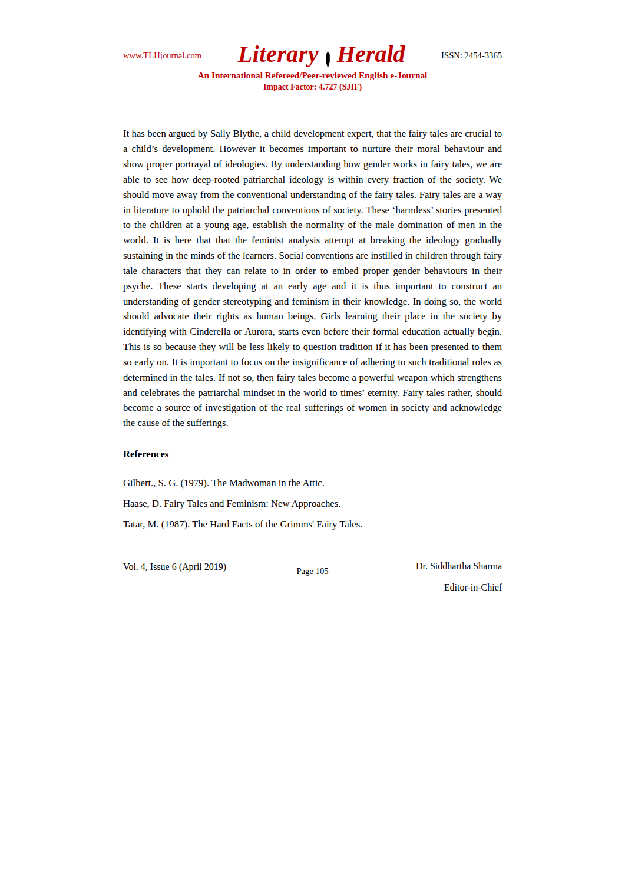www.TLHjournal.com
Literary Herald
ISSN: 2454-3365
An International Refereed/Peer-reviewed English e-Journal
Impact Factor: 4.727 (SJIF)
It has been argued by Sally Blythe, a child development expert, that the fairy tales are crucial to a child’s development. However it becomes important to nurture their moral behaviour and show proper portrayal of ideologies. By understanding how gender works in fairy tales, we are able to see how deep-rooted patriarchal ideology is within every fraction of the society. We should move away from the conventional understanding of the fairy tales. Fairy tales are a way in literature to uphold the patriarchal conventions of society. These ‘harmless’ stories presented to the children at a young age, establish the normality of the male domination of men in the world. It is here that that the feminist analysis attempt at breaking the ideology gradually sustaining in the minds of the learners. Social conventions are instilled in children through fairy tale characters that they can relate to in order to embed proper gender behaviours in their psyche. These starts developing at an early age and it is thus important to construct an understanding of gender stereotyping and feminism in their knowledge. In doing so, the world should advocate their rights as human beings. Girls learning their place in the society by identifying with Cinderella or Aurora, starts even before their formal education actually begin. This is so because they will be less likely to question tradition if it has been presented to them so early on. It is important to focus on the insignificance of adhering to such traditional roles as determined in the tales. If not so, then fairy tales become a powerful weapon which strengthens and celebrates the patriarchal mindset in the world to times’ eternity. Fairy tales rather, should become a source of investigation of the real sufferings of women in society and acknowledge the cause of the sufferings.
References
Gilbert., S. G. (1979). The Madwoman in the Attic.
Haase, D. Fairy Tales and Feminism: New Approaches.
Tatar, M. (1987). The Hard Facts of the Grimms' Fairy Tales.
Vol. 4, Issue 6 (April 2019)
Dr. Siddhartha Sharma
Page 105
Editor-in-Chief